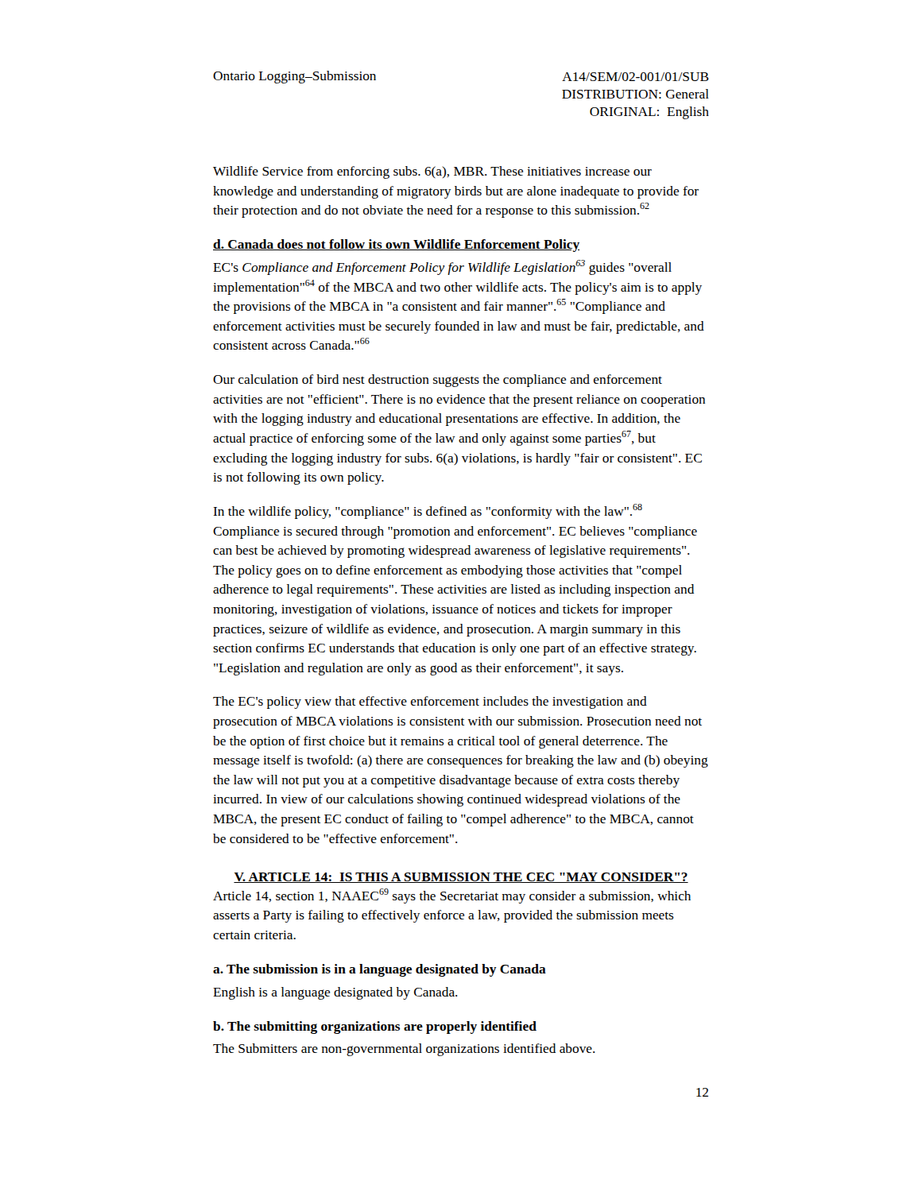Ontario Logging–Submission
A14/SEM/02-001/01/SUB
DISTRIBUTION: General
ORIGINAL: English
Wildlife Service from enforcing subs. 6(a), MBR. These initiatives increase our knowledge and understanding of migratory birds but are alone inadequate to provide for their protection and do not obviate the need for a response to this submission.62
d. Canada does not follow its own Wildlife Enforcement Policy
EC's Compliance and Enforcement Policy for Wildlife Legislation63 guides "overall implementation"64 of the MBCA and two other wildlife acts. The policy's aim is to apply the provisions of the MBCA in "a consistent and fair manner".65 "Compliance and enforcement activities must be securely founded in law and must be fair, predictable, and consistent across Canada."66
Our calculation of bird nest destruction suggests the compliance and enforcement activities are not "efficient". There is no evidence that the present reliance on cooperation with the logging industry and educational presentations are effective. In addition, the actual practice of enforcing some of the law and only against some parties67, but excluding the logging industry for subs. 6(a) violations, is hardly "fair or consistent". EC is not following its own policy.
In the wildlife policy, "compliance" is defined as "conformity with the law".68 Compliance is secured through "promotion and enforcement". EC believes "compliance can best be achieved by promoting widespread awareness of legislative requirements". The policy goes on to define enforcement as embodying those activities that "compel adherence to legal requirements". These activities are listed as including inspection and monitoring, investigation of violations, issuance of notices and tickets for improper practices, seizure of wildlife as evidence, and prosecution. A margin summary in this section confirms EC understands that education is only one part of an effective strategy. "Legislation and regulation are only as good as their enforcement", it says.
The EC's policy view that effective enforcement includes the investigation and prosecution of MBCA violations is consistent with our submission. Prosecution need not be the option of first choice but it remains a critical tool of general deterrence. The message itself is twofold: (a) there are consequences for breaking the law and (b) obeying the law will not put you at a competitive disadvantage because of extra costs thereby incurred. In view of our calculations showing continued widespread violations of the MBCA, the present EC conduct of failing to "compel adherence" to the MBCA, cannot be considered to be "effective enforcement".
V. ARTICLE 14: IS THIS A SUBMISSION THE CEC "MAY CONSIDER"?
Article 14, section 1, NAAEC69 says the Secretariat may consider a submission, which asserts a Party is failing to effectively enforce a law, provided the submission meets certain criteria.
a. The submission is in a language designated by Canada
English is a language designated by Canada.
b. The submitting organizations are properly identified
The Submitters are non-governmental organizations identified above.
12